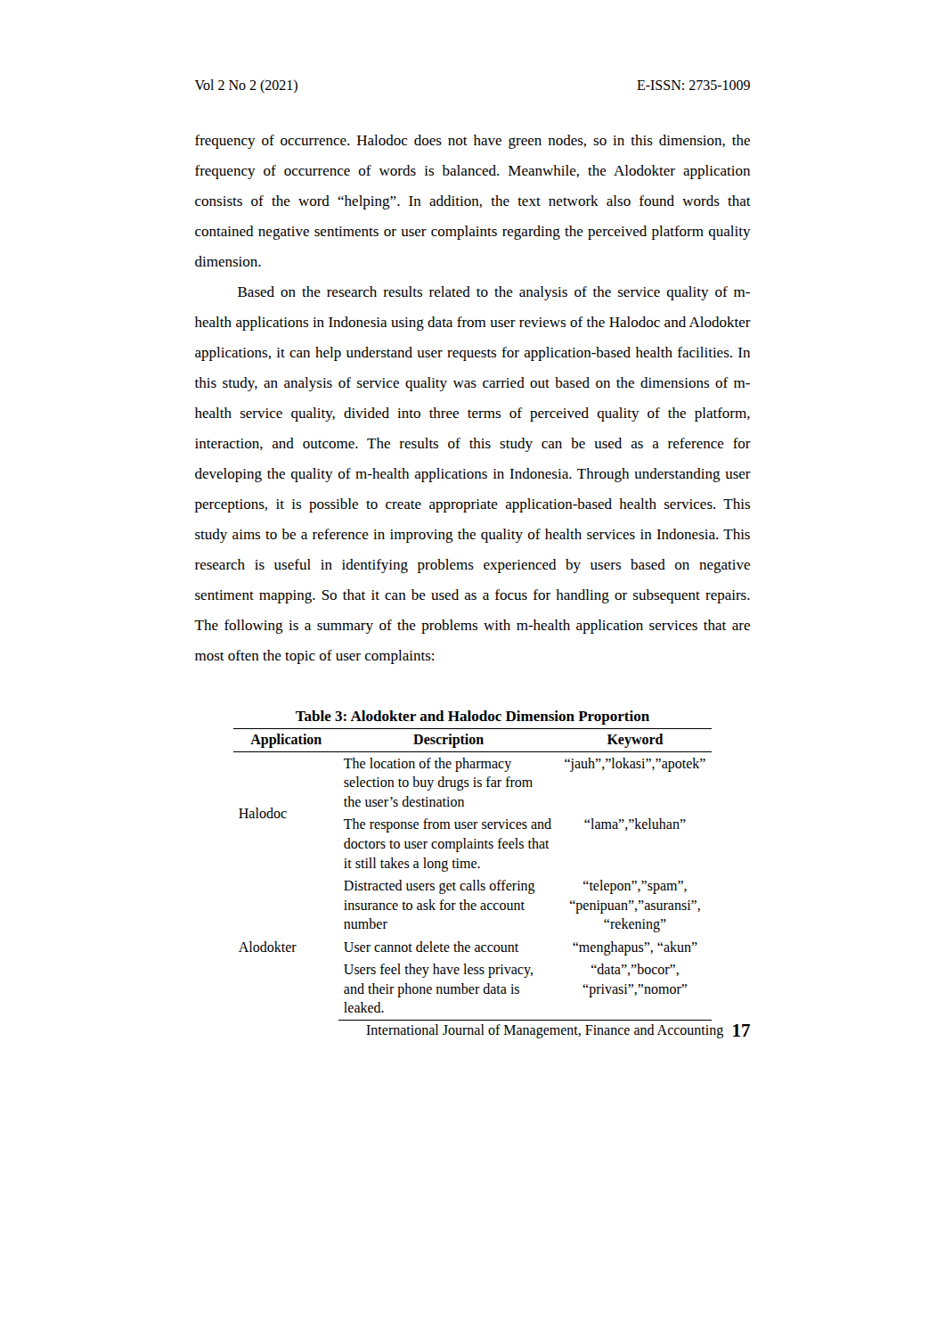Vol 2 No 2 (2021) E-ISSN: 2735-1009
frequency of occurrence. Halodoc does not have green nodes, so in this dimension, the frequency of occurrence of words is balanced. Meanwhile, the Alodokter application consists of the word “helping”. In addition, the text network also found words that contained negative sentiments or user complaints regarding the perceived platform quality dimension.
Based on the research results related to the analysis of the service quality of m-health applications in Indonesia using data from user reviews of the Halodoc and Alodokter applications, it can help understand user requests for application-based health facilities. In this study, an analysis of service quality was carried out based on the dimensions of m-health service quality, divided into three terms of perceived quality of the platform, interaction, and outcome. The results of this study can be used as a reference for developing the quality of m-health applications in Indonesia. Through understanding user perceptions, it is possible to create appropriate application-based health services. This study aims to be a reference in improving the quality of health services in Indonesia. This research is useful in identifying problems experienced by users based on negative sentiment mapping. So that it can be used as a focus for handling or subsequent repairs. The following is a summary of the problems with m-health application services that are most often the topic of user complaints:
Table 3: Alodokter and Halodoc Dimension Proportion
| Application | Description | Keyword |
| --- | --- | --- |
| Halodoc | The location of the pharmacy selection to buy drugs is far from the user’s destination | “jauh”,”lokasi”,”apotek” |
| The response from user services and doctors to user complaints feels that it still takes a long time. | “lama”,”keluhan” |
| Alodokter | Distracted users get calls offering insurance to ask for the account number | “telepon”,”spam”, “penipuan”,”asuransi”, “rekening” |
| User cannot delete the account | “menghapus”, “akun” |
| Users feel they have less privacy, and their phone number data is leaked. | “data”,”bocor”, “privasi”,”nomor” |
International Journal of Management, Finance and Accounting 17